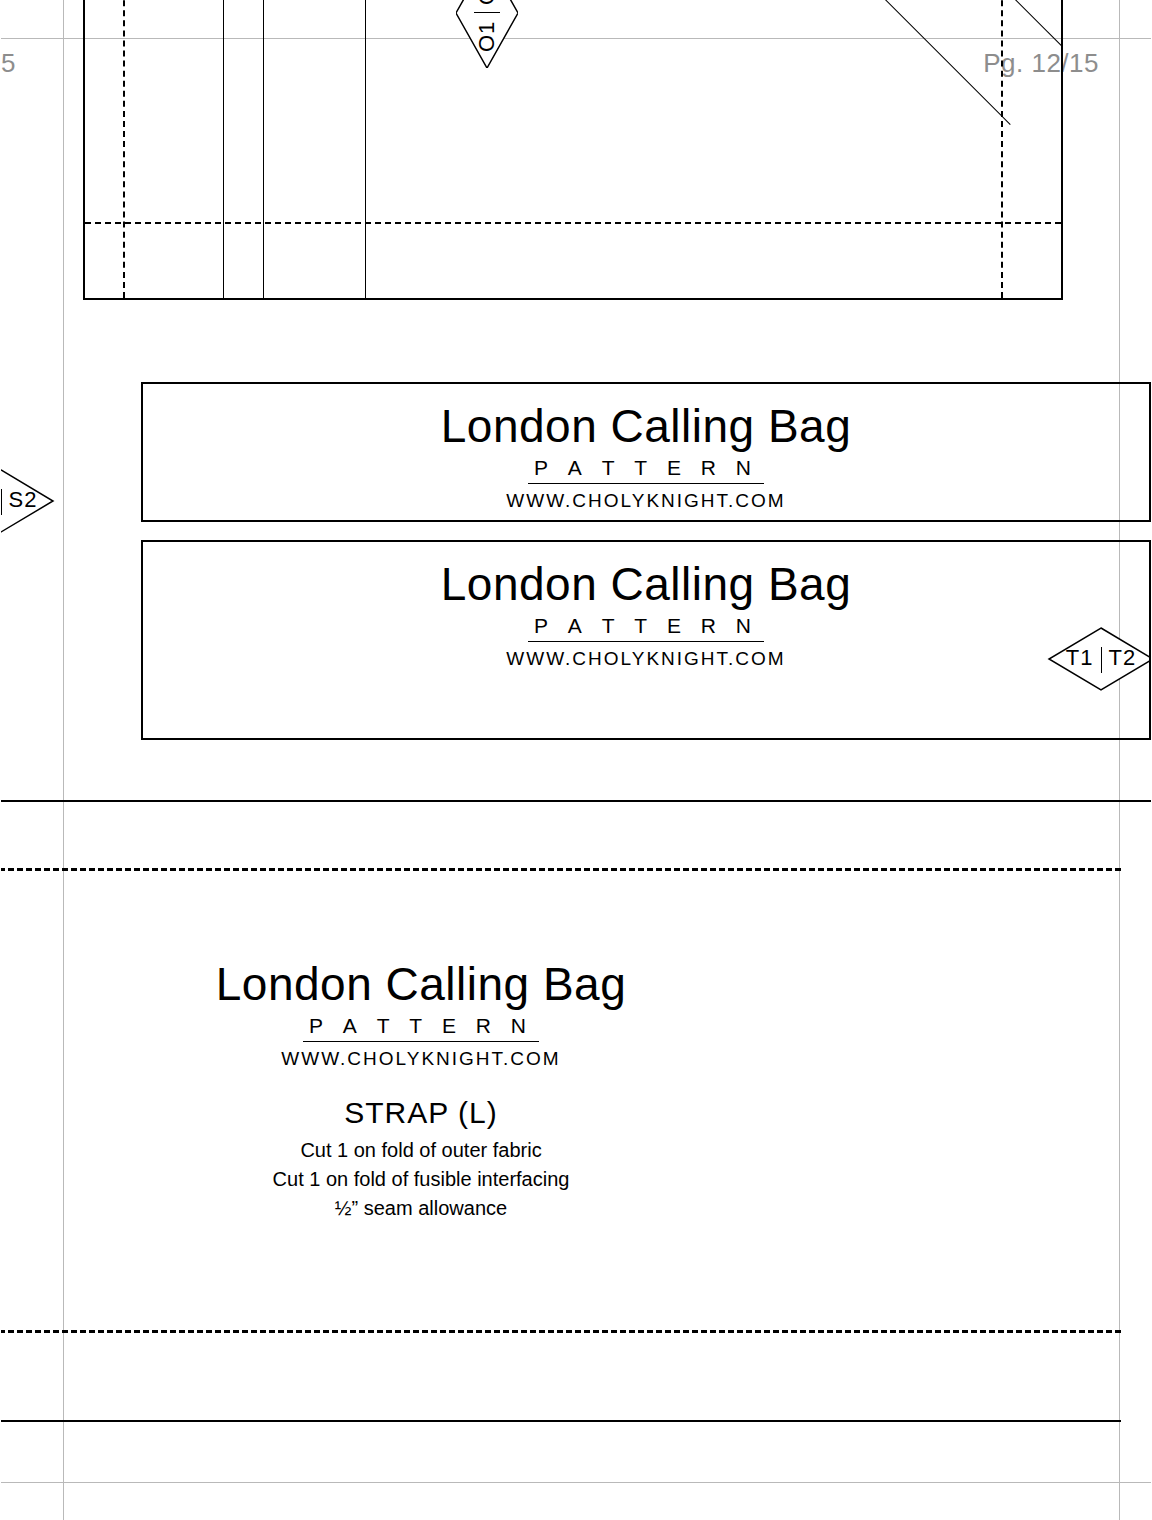5
Pg. 12/15
O1 O2
S1 S2
T1 T2
London Calling Bag
P A T T E R N
WWW.CHOLYKNIGHT.COM
London Calling Bag
P A T T E R N
WWW.CHOLYKNIGHT.COM
London Calling Bag
P A T T E R N
WWW.CHOLYKNIGHT.COM
STRAP (L)
Cut 1 on fold of outer fabric
Cut 1 on fold of fusible interfacing
½” seam allowance